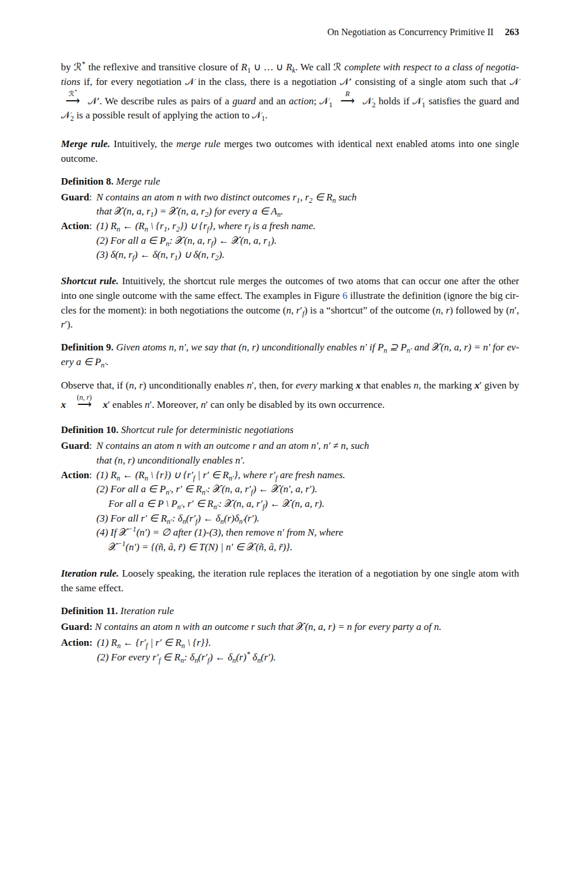On Negotiation as Concurrency Primitive II 263
by ℛ* the reflexive and transitive closure of R1 ∪ … ∪ Rk. We call ℛ complete with respect to a class of negotiations if, for every negotiation 𝒩 in the class, there is a negotiation 𝒩′ consisting of a single atom such that 𝒩 ℛ*⟶ 𝒩′. We describe rules as pairs of a guard and an action; 𝒩1 R⟶ 𝒩2 holds if 𝒩1 satisfies the guard and 𝒩2 is a possible result of applying the action to 𝒩1.
Merge rule. Intuitively, the merge rule merges two outcomes with identical next enabled atoms into one single outcome.
Definition 8. Merge rule
Guard: N contains an atom n with two distinct outcomes r1, r2 ∈ Rn such that 𝒳(n, a, r1) = 𝒳(n, a, r2) for every a ∈ An.
Action: (1) Rn ← (Rn \ {r1, r2}) ∪ {rf}, where rf is a fresh name. (2) For all a ∈ Pn: 𝒳(n, a, rf) ← 𝒳(n, a, r1). (3) δ(n, rf) ← δ(n, r1) ∪ δ(n, r2).
Shortcut rule. Intuitively, the shortcut rule merges the outcomes of two atoms that can occur one after the other into one single outcome with the same effect. The examples in Figure 6 illustrate the definition (ignore the big circles for the moment): in both negotiations the outcome (n, r′f) is a “shortcut” of the outcome (n, r) followed by (n′, r′).
Definition 9. Given atoms n, n′, we say that (n, r) unconditionally enables n′ if Pn ⊇ Pn′ and 𝒳(n, a, r) = n′ for every a ∈ Pn′.
Observe that, if (n, r) unconditionally enables n′, then, for every marking x that enables n, the marking x′ given by x (n, r)⟶ x′ enables n′. Moreover, n′ can only be disabled by its own occurrence.
Definition 10. Shortcut rule for deterministic negotiations
Guard: N contains an atom n with an outcome r and an atom n′, n′ ≠ n, such that (n, r) unconditionally enables n′.
Action: (1) Rn ← (Rn \ {r}) ∪ {r′f | r′ ∈ Rn′}, where r′f are fresh names. (2) For all a ∈ Pn′, r′ ∈ Rn′: 𝒳(n, a, r′f) ← 𝒳(n′, a, r′). For all a ∈ P \ Pn′, r′ ∈ Rn′: 𝒳(n, a, r′f) ← 𝒳(n, a, r). (3) For all r′ ∈ Rn′: δn(r′f) ← δn(r)δn′(r′). (4) If 𝒳−1(n′) = ∅ after (1)-(3), then remove n′ from N, where 𝒳−1(n′) = {(ñ, ã, r̃) ∈ T(N) | n′ ∈ 𝒳(ñ, ã, r̃)}.
Iteration rule. Loosely speaking, the iteration rule replaces the iteration of a negotiation by one single atom with the same effect.
Definition 11. Iteration rule
Guard: N contains an atom n with an outcome r such that 𝒳(n, a, r) = n for every party a of n.
Action: (1) Rn ← {r′f | r′ ∈ Rn \ {r}}. (2) For every r′f ∈ Rn: δn(r′f) ← δn(r)* δn(r′).